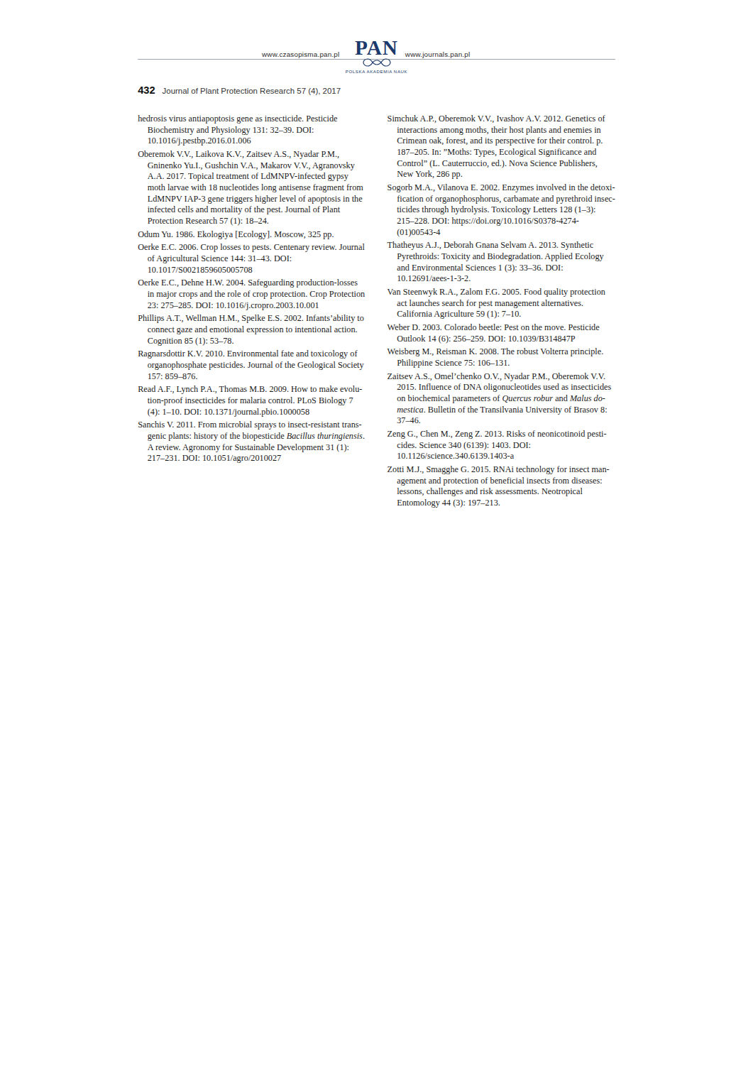www.czasopisma.pan.pl
www.journals.pan.pl
PAN
POLSKA AKADEMIA NAUK
432 Journal of Plant Protection Research 57 (4), 2017
hedrosis virus antiapoptosis gene as insecticide. Pesticide Biochemistry and Physiology 131: 32–39. DOI: 10.1016/j.pestbp.2016.01.006
Oberemok V.V., Laikova K.V., Zaitsev A.S., Nyadar P.M., Gninenko Yu.I., Gushchin V.A., Makarov V.V., Agranovsky A.A. 2017. Topical treatment of LdMNPV-infected gypsy moth larvae with 18 nucleotides long antisense fragment from LdMNPV IAP-3 gene triggers higher level of apoptosis in the infected cells and mortality of the pest. Journal of Plant Protection Research 57 (1): 18–24.
Odum Yu. 1986. Ekologiya [Ecology]. Moscow, 325 pp.
Oerke E.C. 2006. Crop losses to pests. Centenary review. Journal of Agricultural Science 144: 31–43. DOI: 10.1017/S0021859605005708
Oerke E.C., Dehne H.W. 2004. Safeguarding production-losses in major crops and the role of crop protection. Crop Protection 23: 275–285. DOI: 10.1016/j.cropro.2003.10.001
Phillips A.T., Wellman H.M., Spelke E.S. 2002. Infants’ability to connect gaze and emotional expression to intentional action. Cognition 85 (1): 53–78.
Ragnarsdottir K.V. 2010. Environmental fate and toxicology of organophosphate pesticides. Journal of the Geological Society 157: 859–876.
Read A.F., Lynch P.A., Thomas M.B. 2009. How to make evolution-proof insecticides for malaria control. PLoS Biology 7 (4): 1–10. DOI: 10.1371/journal.pbio.1000058
Sanchis V. 2011. From microbial sprays to insect-resistant transgenic plants: history of the biopesticide Bacillus thuringiensis. A review. Agronomy for Sustainable Development 31 (1): 217–231. DOI: 10.1051/agro/2010027
Simchuk A.P., Oberemok V.V., Ivashov A.V. 2012. Genetics of interactions among moths, their host plants and enemies in Crimean oak, forest, and its perspective for their control. p. 187–205. In: ”Moths: Types, Ecological Significance and Control” (L. Cauterruccio, ed.). Nova Science Publishers, New York, 286 pp.
Sogorb M.A., Vilanova E. 2002. Enzymes involved in the detoxification of organophosphorus, carbamate and pyrethroid insecticides through hydrolysis. Toxicology Letters 128 (1–3): 215–228. DOI: https://doi.org/10.1016/S0378-4274-(01)00543-4
Thatheyus A.J., Deborah Gnana Selvam A. 2013. Synthetic Pyrethroids: Toxicity and Biodegradation. Applied Ecology and Environmental Sciences 1 (3): 33–36. DOI: 10.12691/aees-1-3-2.
Van Steenwyk R.A., Zalom F.G. 2005. Food quality protection act launches search for pest management alternatives. California Agriculture 59 (1): 7–10.
Weber D. 2003. Colorado beetle: Pest on the move. Pesticide Outlook 14 (6): 256–259. DOI: 10.1039/B314847P
Weisberg M., Reisman K. 2008. The robust Volterra principle. Philippine Science 75: 106–131.
Zaitsev A.S., Omel’chenko O.V., Nyadar P.M., Oberemok V.V. 2015. Influence of DNA oligonucleotides used as insecticides on biochemical parameters of Quercus robur and Malus domestica. Bulletin of the Transilvania University of Brasov 8: 37–46.
Zeng G., Chen M., Zeng Z. 2013. Risks of neonicotinoid pesticides. Science 340 (6139): 1403. DOI: 10.1126/science.340.6139.1403-a
Zotti M.J., Smagghe G. 2015. RNAi technology for insect management and protection of beneficial insects from diseases: lessons, challenges and risk assessments. Neotropical Entomology 44 (3): 197–213.